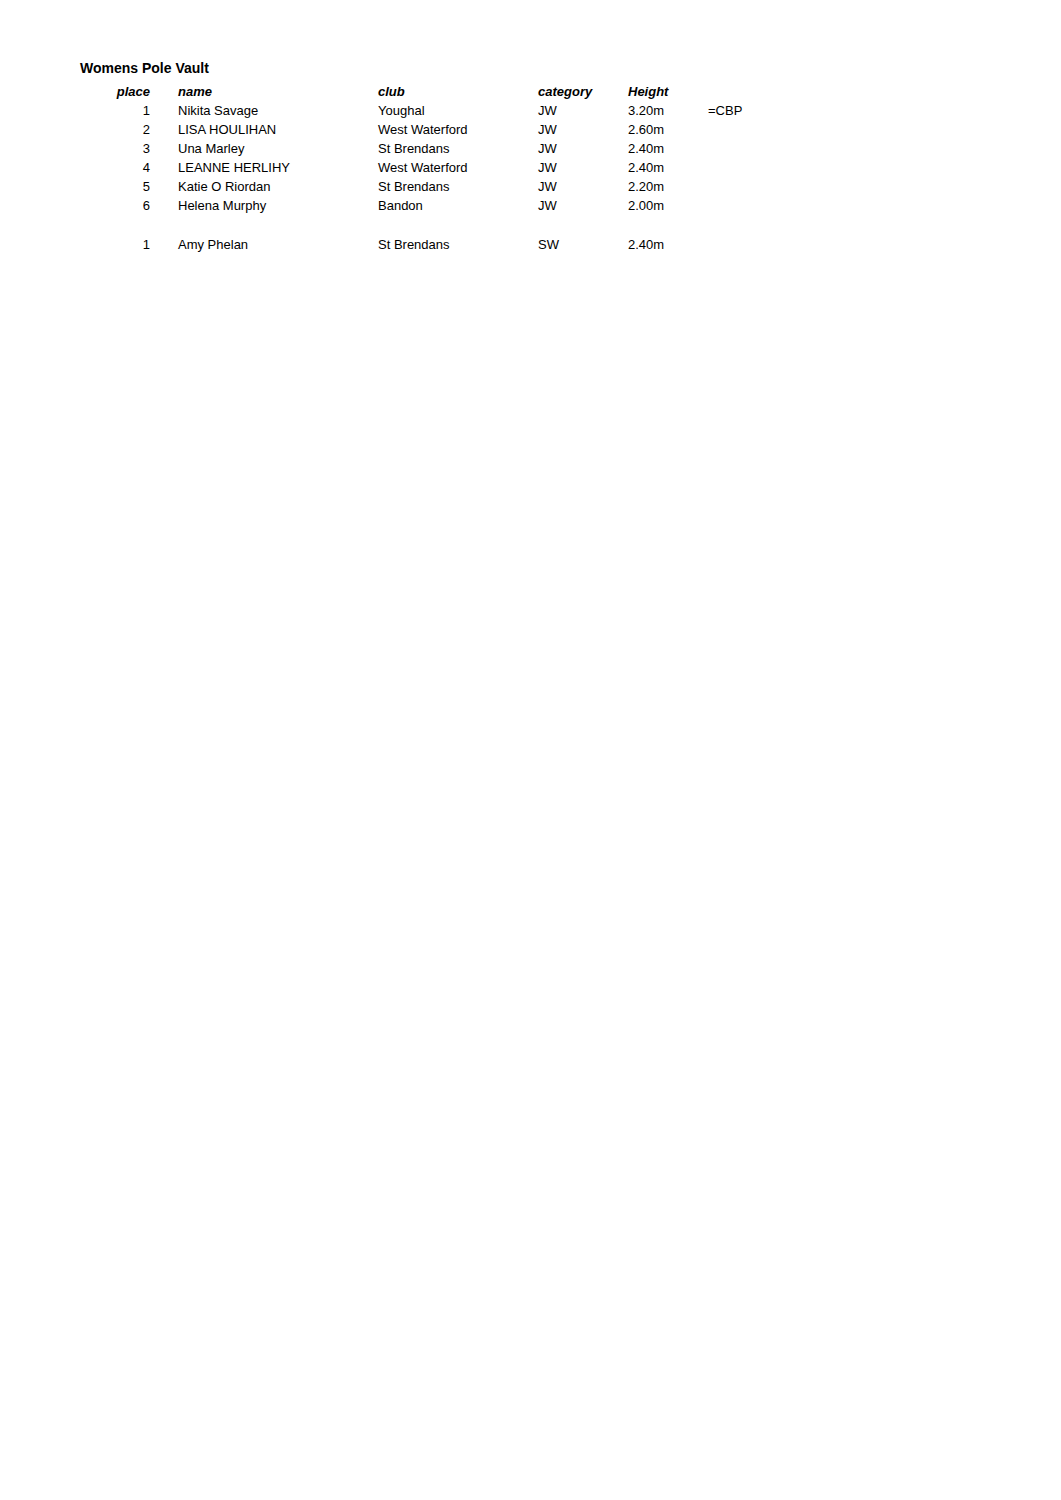Womens Pole Vault
| place | name | club | category | Height | |
| --- | --- | --- | --- | --- | --- |
| 1 | Nikita Savage | Youghal | JW | 3.20m | =CBP |
| 2 | LISA HOULIHAN | West Waterford | JW | 2.60m | |
| 3 | Una Marley | St Brendans | JW | 2.40m | |
| 4 | LEANNE HERLIHY | West Waterford | JW | 2.40m | |
| 5 | Katie O Riordan | St Brendans | JW | 2.20m | |
| 6 | Helena Murphy | Bandon | JW | 2.00m | |
| 1 | Amy Phelan | St Brendans | SW | 2.40m | |